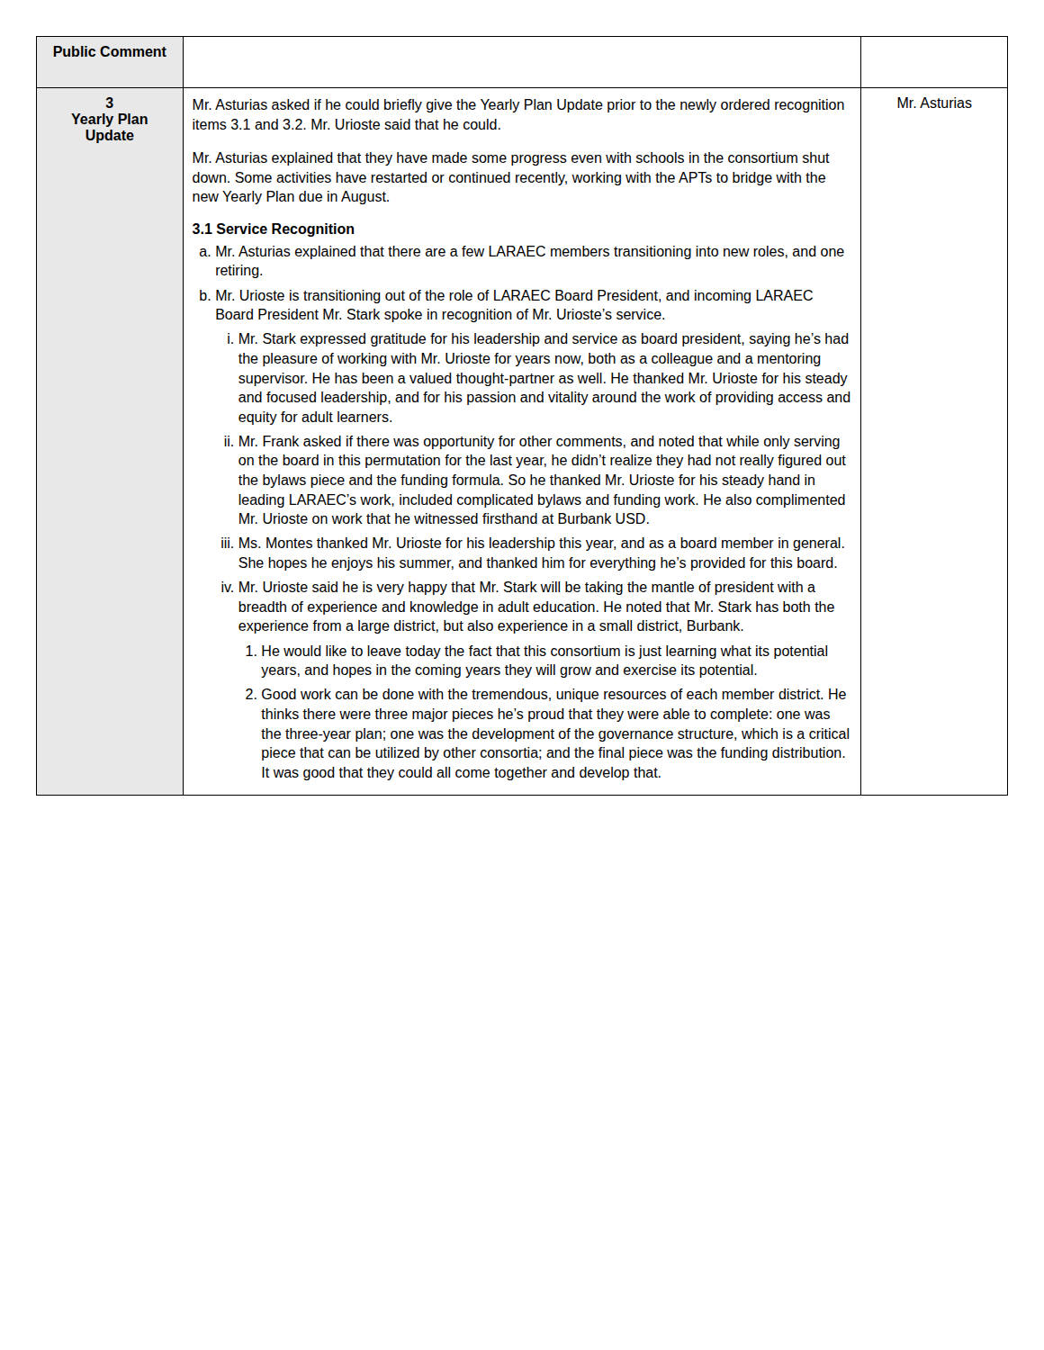| Public Comment | | |
| 3 Yearly Plan Update | Mr. Asturias asked if he could briefly give the Yearly Plan Update prior to the newly ordered recognition items 3.1 and 3.2. Mr. Urioste said that he could. Mr. Asturias explained that they have made some progress even with schools in the consortium shut down. Some activities have restarted or continued recently, working with the APTs to bridge with the new Yearly Plan due in August. 3.1 Service Recognition Mr. Asturias explained that there are a few LARAEC members transitioning into new roles, and one retiring. Mr. Urioste is transitioning out of the role of LARAEC Board President, and incoming LARAEC Board President Mr. Stark spoke in recognition of Mr. Urioste’s service. Mr. Stark expressed gratitude for his leadership and service as board president, saying he’s had the pleasure of working with Mr. Urioste for years now, both as a colleague and a mentoring supervisor. He has been a valued thought-partner as well. He thanked Mr. Urioste for his steady and focused leadership, and for his passion and vitality around the work of providing access and equity for adult learners. Mr. Frank asked if there was opportunity for other comments, and noted that while only serving on the board in this permutation for the last year, he didn’t realize they had not really figured out the bylaws piece and the funding formula. So he thanked Mr. Urioste for his steady hand in leading LARAEC’s work, included complicated bylaws and funding work. He also complimented Mr. Urioste on work that he witnessed firsthand at Burbank USD. Ms. Montes thanked Mr. Urioste for his leadership this year, and as a board member in general. She hopes he enjoys his summer, and thanked him for everything he’s provided for this board. Mr. Urioste said he is very happy that Mr. Stark will be taking the mantle of president with a breadth of experience and knowledge in adult education. He noted that Mr. Stark has both the experience from a large district, but also experience in a small district, Burbank. He would like to leave today the fact that this consortium is just learning what its potential years, and hopes in the coming years they will grow and exercise its potential. Good work can be done with the tremendous, unique resources of each member district. He thinks there were three major pieces he’s proud that they were able to complete: one was the three-year plan; one was the development of the governance structure, which is a critical piece that can be utilized by other consortia; and the final piece was the funding distribution. It was good that they could all come together and develop that. | Mr. Asturias |